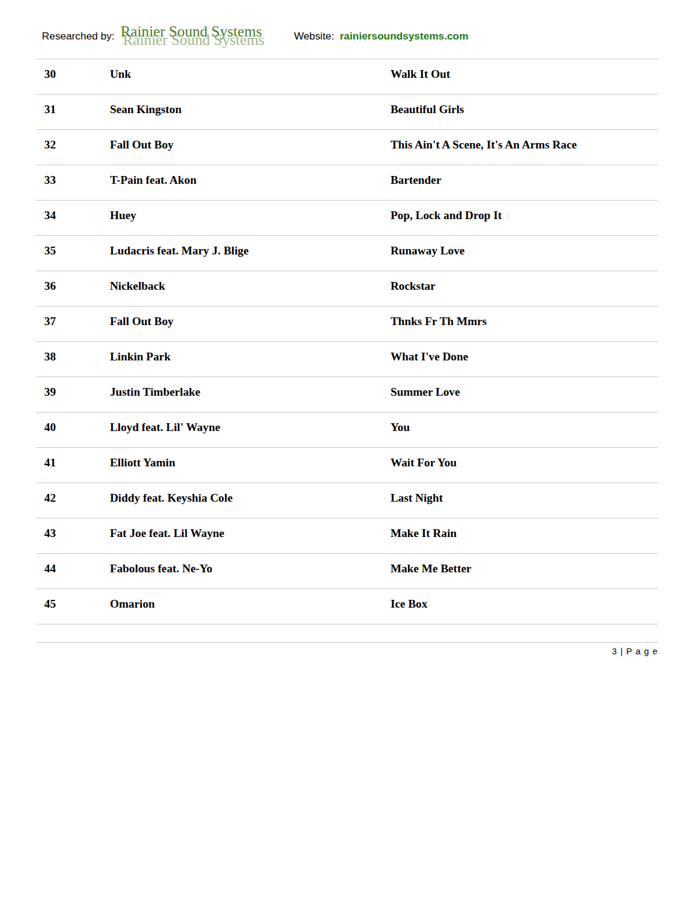Researched by: Rainier Sound Systems Rainier Sound Systems Website: rainiersoundsystems.com
| 30 | Unk | Walk It Out |
| 31 | Sean Kingston | Beautiful Girls |
| 32 | Fall Out Boy | This Ain't A Scene, It's An Arms Race |
| 33 | T-Pain feat. Akon | Bartender |
| 34 | Huey | Pop, Lock and Drop It |
| 35 | Ludacris feat. Mary J. Blige | Runaway Love |
| 36 | Nickelback | Rockstar |
| 37 | Fall Out Boy | Thnks Fr Th Mmrs |
| 38 | Linkin Park | What I've Done |
| 39 | Justin Timberlake | Summer Love |
| 40 | Lloyd feat. Lil' Wayne | You |
| 41 | Elliott Yamin | Wait For You |
| 42 | Diddy feat. Keyshia Cole | Last Night |
| 43 | Fat Joe feat. Lil Wayne | Make It Rain |
| 44 | Fabolous feat. Ne-Yo | Make Me Better |
| 45 | Omarion | Ice Box |
3 | P a g e